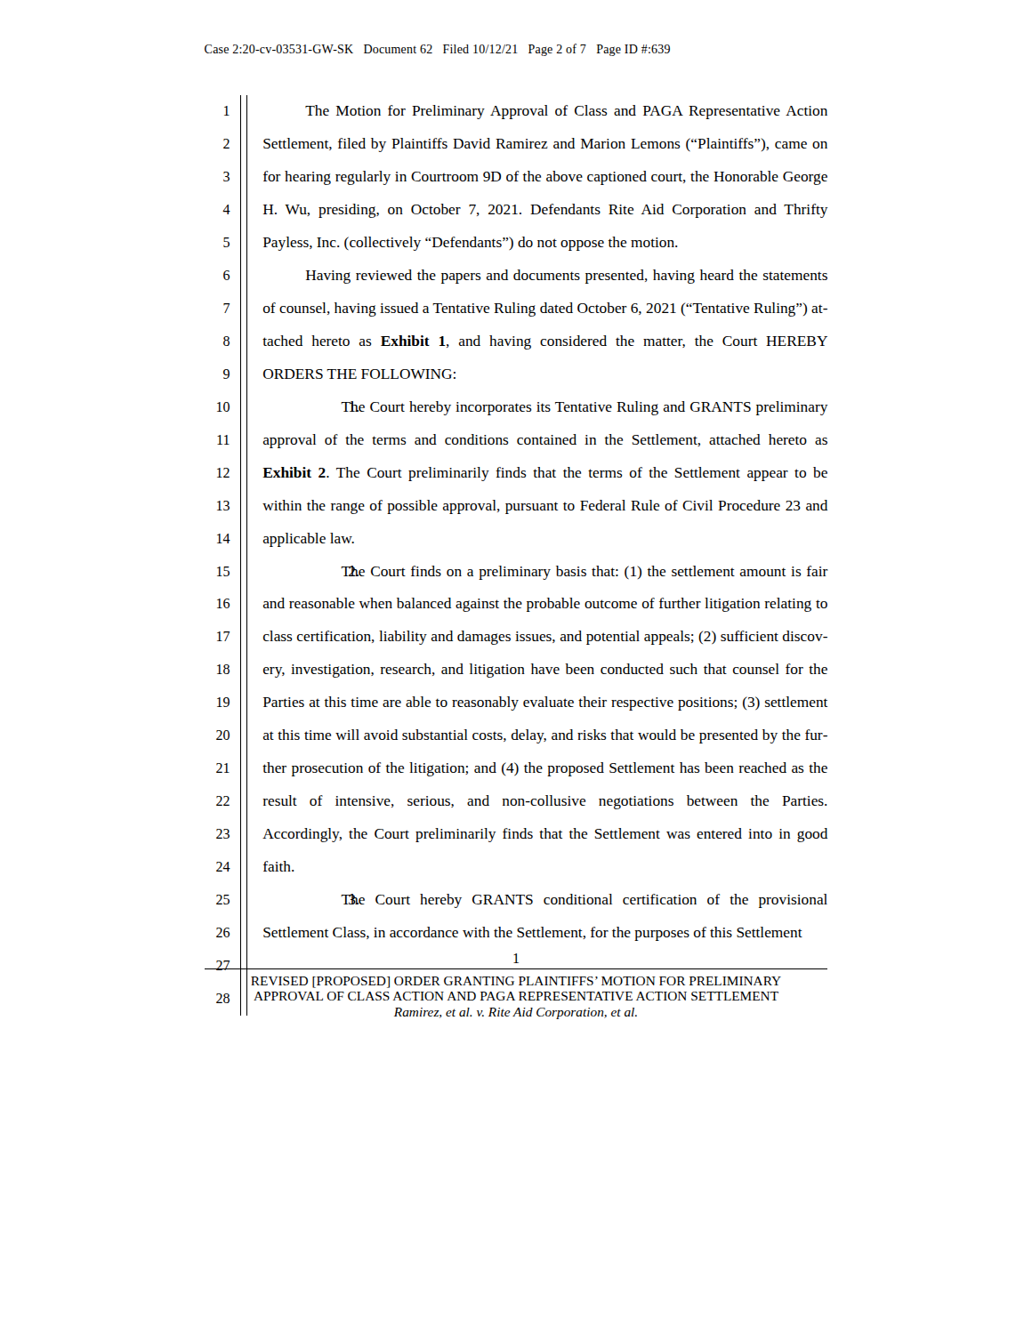Case 2:20-cv-03531-GW-SK Document 62 Filed 10/12/21 Page 2 of 7 Page ID #:639
1
2
3
4
5
6
7
8
9
10
11
12
13
14
15
16
17
18
19
20
21
22
23
24
25
26
27
28
The Motion for Preliminary Approval of Class and PAGA Representative Action Settlement, filed by Plaintiffs David Ramirez and Marion Lemons (“Plaintiffs”), came on for hearing regularly in Courtroom 9D of the above captioned court, the Honorable George H. Wu, presiding, on October 7, 2021. Defendants Rite Aid Corporation and Thrifty Payless, Inc. (collectively “Defendants”) do not oppose the motion.
Having reviewed the papers and documents presented, having heard the statements of counsel, having issued a Tentative Ruling dated October 6, 2021 (“Tentative Ruling”) attached hereto as Exhibit 1, and having considered the matter, the Court HEREBY ORDERS THE FOLLOWING:
1. The Court hereby incorporates its Tentative Ruling and GRANTS preliminary approval of the terms and conditions contained in the Settlement, attached hereto as Exhibit 2. The Court preliminarily finds that the terms of the Settlement appear to be within the range of possible approval, pursuant to Federal Rule of Civil Procedure 23 and applicable law.
2. The Court finds on a preliminary basis that: (1) the settlement amount is fair and reasonable when balanced against the probable outcome of further litigation relating to class certification, liability and damages issues, and potential appeals; (2) sufficient discovery, investigation, research, and litigation have been conducted such that counsel for the Parties at this time are able to reasonably evaluate their respective positions; (3) settlement at this time will avoid substantial costs, delay, and risks that would be presented by the further prosecution of the litigation; and (4) the proposed Settlement has been reached as the result of intensive, serious, and non-collusive negotiations between the Parties. Accordingly, the Court preliminarily finds that the Settlement was entered into in good faith.
3. The Court hereby GRANTS conditional certification of the provisional Settlement Class, in accordance with the Settlement, for the purposes of this Settlement
1
REVISED [PROPOSED] ORDER GRANTING PLAINTIFFS’ MOTION FOR PRELIMINARY
APPROVAL OF CLASS ACTION AND PAGA REPRESENTATIVE ACTION SETTLEMENT
Ramirez, et al. v. Rite Aid Corporation, et al.